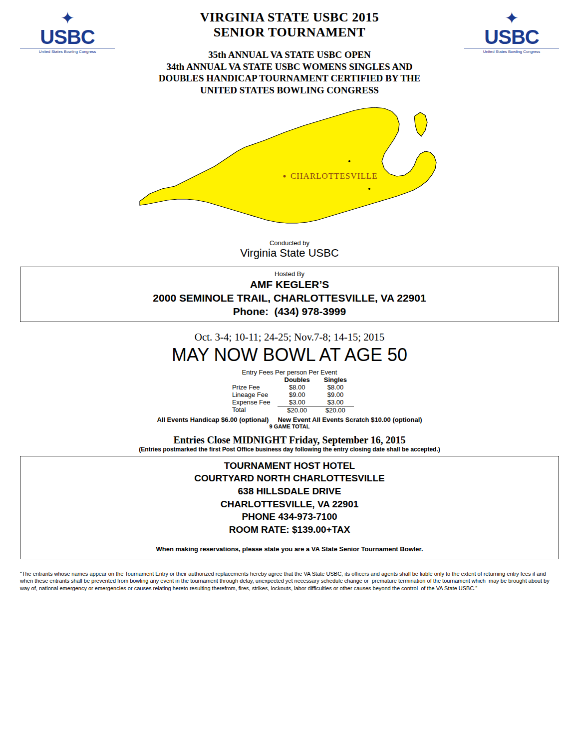✦
USBC
United States Bowling Congress
✦
USBC
United States Bowling Congress
VIRGINIA STATE USBC 2015
SENIOR TOURNAMENT
35th ANNUAL VA STATE USBC OPEN
34th ANNUAL VA STATE USBC WOMENS SINGLES AND
DOUBLES HANDICAP TOURNAMENT CERTIFIED BY THE
UNITED STATES BOWLING CONGRESS
CHARLOTTESVILLE
Conducted by
Virginia State USBC
Hosted By
AMF KEGLER’S
2000 SEMINOLE TRAIL, CHARLOTTESVILLE, VA 22901
Phone: (434) 978-3999
Oct. 3-4; 10-11; 24-25; Nov.7-8; 14-15; 2015
MAY NOW BOWL AT AGE 50
Entry Fees Per person Per Event
| | Doubles | Singles |
| --- | --- | --- |
| Prize Fee | $8.00 | $8.00 |
| Lineage Fee | $9.00 | $9.00 |
| Expense Fee | $3.00 | $3.00 |
| Total | $20.00 | $20.00 |
All Events Handicap $6.00 (optional) New Event All Events Scratch $10.00 (optional)
9 GAME TOTAL
Entries Close MIDNIGHT Friday, September 16, 2015
(Entries postmarked the first Post Office business day following the entry closing date shall be accepted.)
TOURNAMENT HOST HOTEL
COURTYARD NORTH CHARLOTTESVILLE
638 HILLSDALE DRIVE
CHARLOTTESVILLE, VA 22901
PHONE 434-973-7100
ROOM RATE: $139.00+TAX
When making reservations, please state you are a VA State Senior Tournament Bowler.
“The entrants whose names appear on the Tournament Entry or their authorized replacements hereby agree that the VA State USBC, its officers and agents shall be liable only to the extent of returning entry fees if and when these entrants shall be prevented from bowling any event in the tournament through delay, unexpected yet necessary schedule change or premature termination of the tournament which may be brought about by way of, national emergency or emergencies or causes relating hereto resulting therefrom, fires, strikes, lockouts, labor difficulties or other causes beyond the control of the VA State USBC.”